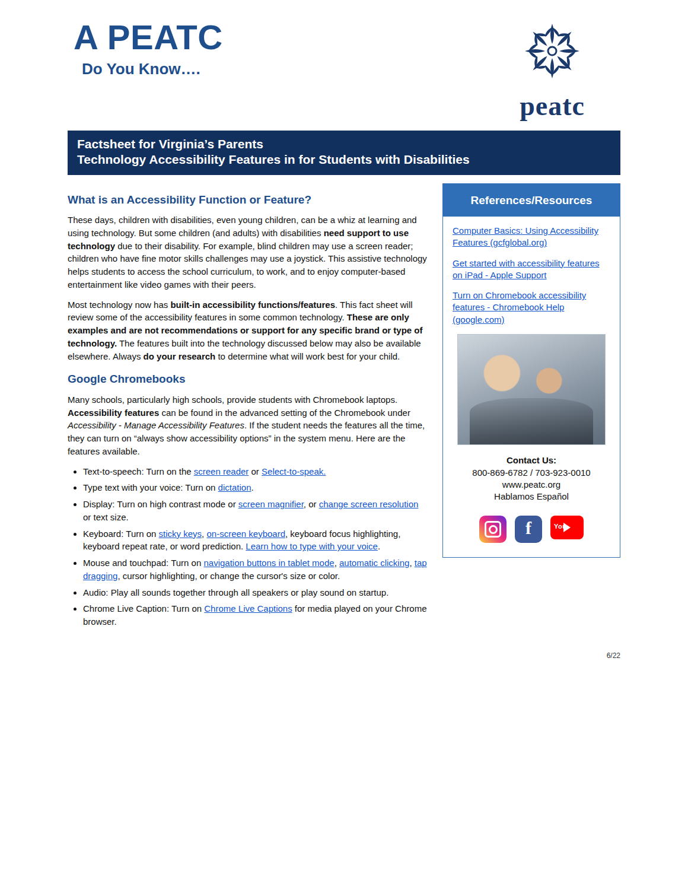A PEATC
Do You Know….
peatc
Factsheet for Virginia’s Parents
Technology Accessibility Features in for Students with Disabilities
What is an Accessibility Function or Feature?
These days, children with disabilities, even young children, can be a whiz at learning and using technology. But some children (and adults) with disabilities need support to use technology due to their disability. For example, blind children may use a screen reader; children who have fine motor skills challenges may use a joystick. This assistive technology helps students to access the school curriculum, to work, and to enjoy computer-based entertainment like video games with their peers.
Most technology now has built-in accessibility functions/features. This fact sheet will review some of the accessibility features in some common technology. These are only examples and are not recommendations or support for any specific brand or type of technology. The features built into the technology discussed below may also be available elsewhere. Always do your research to determine what will work best for your child.
Google Chromebooks
Many schools, particularly high schools, provide students with Chromebook laptops. Accessibility features can be found in the advanced setting of the Chromebook under Accessibility - Manage Accessibility Features. If the student needs the features all the time, they can turn on “always show accessibility options” in the system menu. Here are the features available.
Text-to-speech: Turn on the screen reader or Select-to-speak.
Type text with your voice: Turn on dictation.
Display: Turn on high contrast mode or screen magnifier, or change screen resolution or text size.
Keyboard: Turn on sticky keys, on-screen keyboard, keyboard focus highlighting, keyboard repeat rate, or word prediction. Learn how to type with your voice.
Mouse and touchpad: Turn on navigation buttons in tablet mode, automatic clicking, tap dragging, cursor highlighting, or change the cursor's size or color.
Audio: Play all sounds together through all speakers or play sound on startup.
Chrome Live Caption: Turn on Chrome Live Captions for media played on your Chrome browser.
References/Resources
Computer Basics: Using Accessibility Features (gcfglobal.org)
Get started with accessibility features on iPad - Apple Support
Turn on Chromebook accessibility features - Chromebook Help (google.com)
Contact Us:
800-869-6782 / 703-923-0010
www.peatc.org
Hablamos Español
f You
6/22